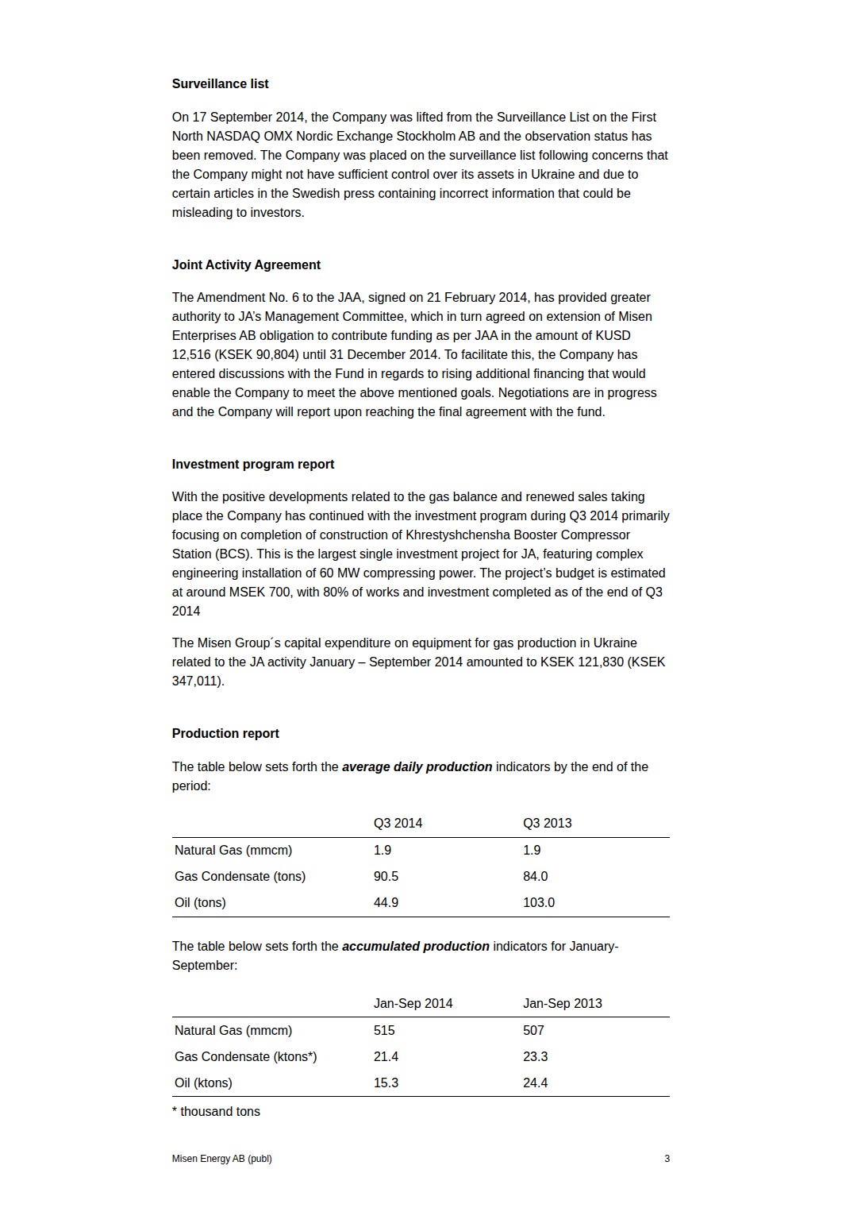Surveillance list
On 17 September 2014, the Company was lifted from the Surveillance List on the First North NASDAQ OMX Nordic Exchange Stockholm AB and the observation status has been removed. The Company was placed on the surveillance list following concerns that the Company might not have sufficient control over its assets in Ukraine and due to certain articles in the Swedish press containing incorrect information that could be misleading to investors.
Joint Activity Agreement
The Amendment No. 6 to the JAA, signed on 21 February 2014, has provided greater authority to JA’s Management Committee, which in turn agreed on extension of Misen Enterprises AB obligation to contribute funding as per JAA in the amount of KUSD 12,516 (KSEK 90,804) until 31 December 2014. To facilitate this, the Company has entered discussions with the Fund in regards to rising additional financing that would enable the Company to meet the above mentioned goals. Negotiations are in progress and the Company will report upon reaching the final agreement with the fund.
Investment program report
With the positive developments related to the gas balance and renewed sales taking place the Company has continued with the investment program during Q3 2014 primarily focusing on completion of construction of Khrestyshchensha Booster Compressor Station (BCS). This is the largest single investment project for JA, featuring complex engineering installation of 60 MW compressing power. The project’s budget is estimated at around MSEK 700, with 80% of works and investment completed as of the end of Q3 2014
The Misen Group´s capital expenditure on equipment for gas production in Ukraine related to the JA activity January – September 2014 amounted to KSEK 121,830 (KSEK 347,011).
Production report
The table below sets forth the average daily production indicators by the end of the period:
| | Q3 2014 | Q3 2013 |
| --- | --- | --- |
| Natural Gas (mmcm) | 1.9 | 1.9 |
| Gas Condensate (tons) | 90.5 | 84.0 |
| Oil (tons) | 44.9 | 103.0 |
The table below sets forth the accumulated production indicators for January-September:
| | Jan-Sep 2014 | Jan-Sep 2013 |
| --- | --- | --- |
| Natural Gas (mmcm) | 515 | 507 |
| Gas Condensate (ktons*) | 21.4 | 23.3 |
| Oil (ktons) | 15.3 | 24.4 |
* thousand tons
Misen Energy AB (publ) 3